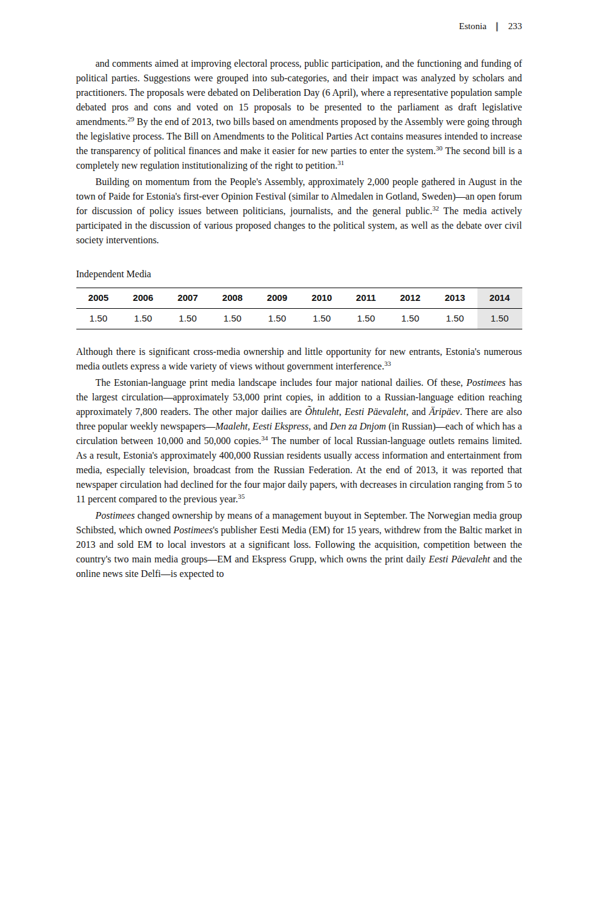Estonia ❙ 233
and comments aimed at improving electoral process, public participation, and the functioning and funding of political parties. Suggestions were grouped into sub-categories, and their impact was analyzed by scholars and practitioners. The proposals were debated on Deliberation Day (6 April), where a representative population sample debated pros and cons and voted on 15 proposals to be presented to the parliament as draft legislative amendments.29 By the end of 2013, two bills based on amendments proposed by the Assembly were going through the legislative process. The Bill on Amendments to the Political Parties Act contains measures intended to increase the transparency of political finances and make it easier for new parties to enter the system.30 The second bill is a completely new regulation institutionalizing of the right to petition.31
Building on momentum from the People's Assembly, approximately 2,000 people gathered in August in the town of Paide for Estonia's first-ever Opinion Festival (similar to Almedalen in Gotland, Sweden)—an open forum for discussion of policy issues between politicians, journalists, and the general public.32 The media actively participated in the discussion of various proposed changes to the political system, as well as the debate over civil society interventions.
Independent Media
| 2005 | 2006 | 2007 | 2008 | 2009 | 2010 | 2011 | 2012 | 2013 | 2014 |
| --- | --- | --- | --- | --- | --- | --- | --- | --- | --- |
| 1.50 | 1.50 | 1.50 | 1.50 | 1.50 | 1.50 | 1.50 | 1.50 | 1.50 | 1.50 |
Although there is significant cross-media ownership and little opportunity for new entrants, Estonia's numerous media outlets express a wide variety of views without government interference.33
The Estonian-language print media landscape includes four major national dailies. Of these, Postimees has the largest circulation—approximately 53,000 print copies, in addition to a Russian-language edition reaching approximately 7,800 readers. The other major dailies are Õhtuleht, Eesti Päevaleht, and Äripäev. There are also three popular weekly newspapers—Maaleht, Eesti Ekspress, and Den za Dnjom (in Russian)—each of which has a circulation between 10,000 and 50,000 copies.34 The number of local Russian-language outlets remains limited. As a result, Estonia's approximately 400,000 Russian residents usually access information and entertainment from media, especially television, broadcast from the Russian Federation. At the end of 2013, it was reported that newspaper circulation had declined for the four major daily papers, with decreases in circulation ranging from 5 to 11 percent compared to the previous year.35
Postimees changed ownership by means of a management buyout in September. The Norwegian media group Schibsted, which owned Postimees's publisher Eesti Media (EM) for 15 years, withdrew from the Baltic market in 2013 and sold EM to local investors at a significant loss. Following the acquisition, competition between the country's two main media groups—EM and Ekspress Grupp, which owns the print daily Eesti Päevaleht and the online news site Delfi—is expected to